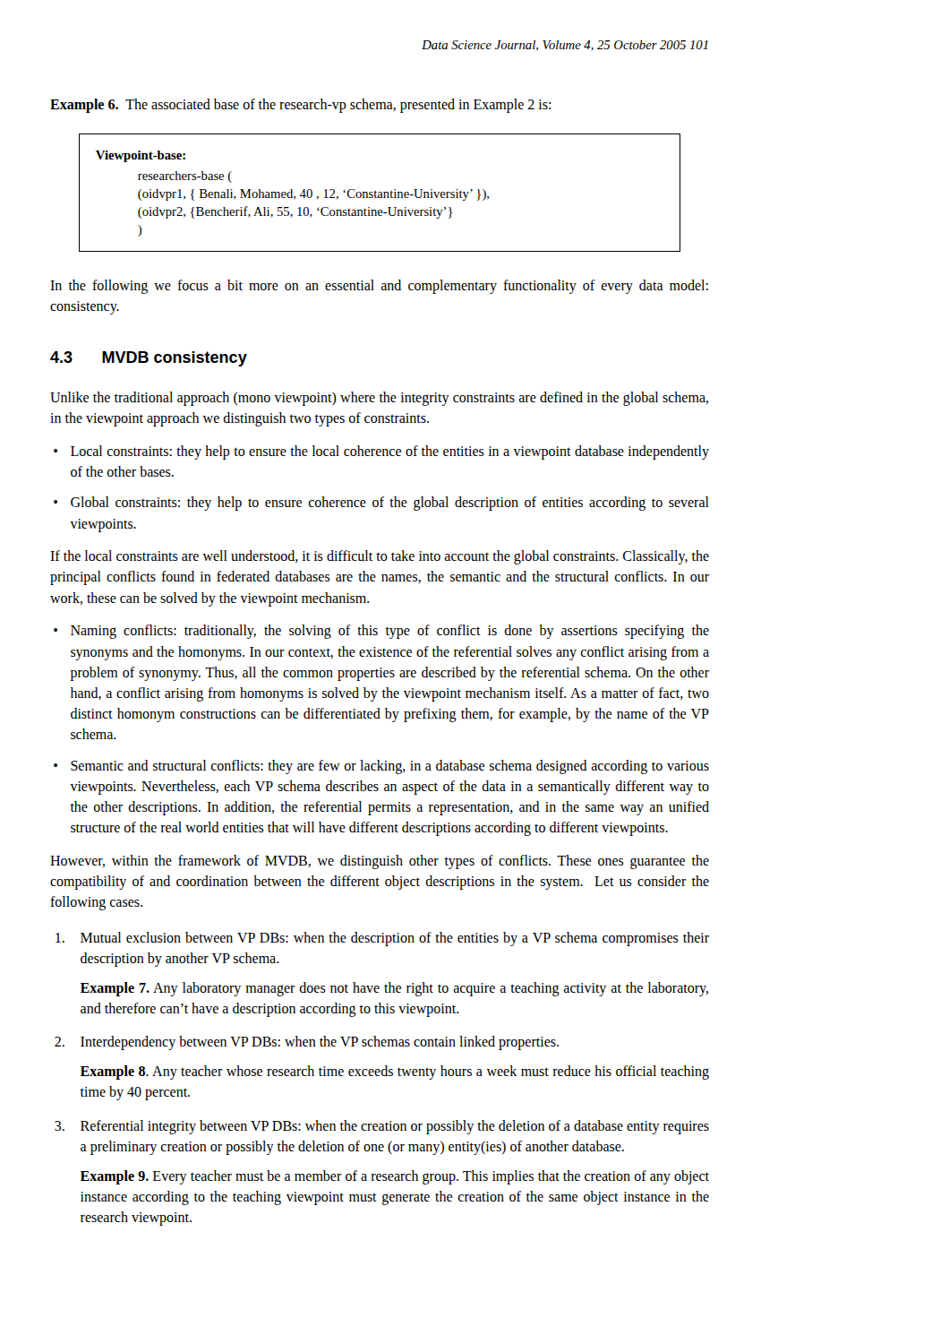Data Science Journal, Volume 4, 25 October 2005 101
Example 6. The associated base of the research-vp schema, presented in Example 2 is:
Viewpoint-base:
researchers-base (
(oidvpr1, { Benali, Mohamed, 40 , 12, ‘Constantine-University’ }),
(oidvpr2, {Bencherif, Ali, 55, 10, ‘Constantine-University’}
)
In the following we focus a bit more on an essential and complementary functionality of every data model: consistency.
4.3 MVDB consistency
Unlike the traditional approach (mono viewpoint) where the integrity constraints are defined in the global schema, in the viewpoint approach we distinguish two types of constraints.
Local constraints: they help to ensure the local coherence of the entities in a viewpoint database independently of the other bases.
Global constraints: they help to ensure coherence of the global description of entities according to several viewpoints.
If the local constraints are well understood, it is difficult to take into account the global constraints. Classically, the principal conflicts found in federated databases are the names, the semantic and the structural conflicts. In our work, these can be solved by the viewpoint mechanism.
Naming conflicts: traditionally, the solving of this type of conflict is done by assertions specifying the synonyms and the homonyms. In our context, the existence of the referential solves any conflict arising from a problem of synonymy. Thus, all the common properties are described by the referential schema. On the other hand, a conflict arising from homonyms is solved by the viewpoint mechanism itself. As a matter of fact, two distinct homonym constructions can be differentiated by prefixing them, for example, by the name of the VP schema.
Semantic and structural conflicts: they are few or lacking, in a database schema designed according to various viewpoints. Nevertheless, each VP schema describes an aspect of the data in a semantically different way to the other descriptions. In addition, the referential permits a representation, and in the same way an unified structure of the real world entities that will have different descriptions according to different viewpoints.
However, within the framework of MVDB, we distinguish other types of conflicts. These ones guarantee the compatibility of and coordination between the different object descriptions in the system. Let us consider the following cases.
Mutual exclusion between VP DBs: when the description of the entities by a VP schema compromises their description by another VP schema.
Example 7. Any laboratory manager does not have the right to acquire a teaching activity at the laboratory, and therefore can’t have a description according to this viewpoint.
Interdependency between VP DBs: when the VP schemas contain linked properties.
Example 8. Any teacher whose research time exceeds twenty hours a week must reduce his official teaching time by 40 percent.
Referential integrity between VP DBs: when the creation or possibly the deletion of a database entity requires a preliminary creation or possibly the deletion of one (or many) entity(ies) of another database.
Example 9. Every teacher must be a member of a research group. This implies that the creation of any object instance according to the teaching viewpoint must generate the creation of the same object instance in the research viewpoint.